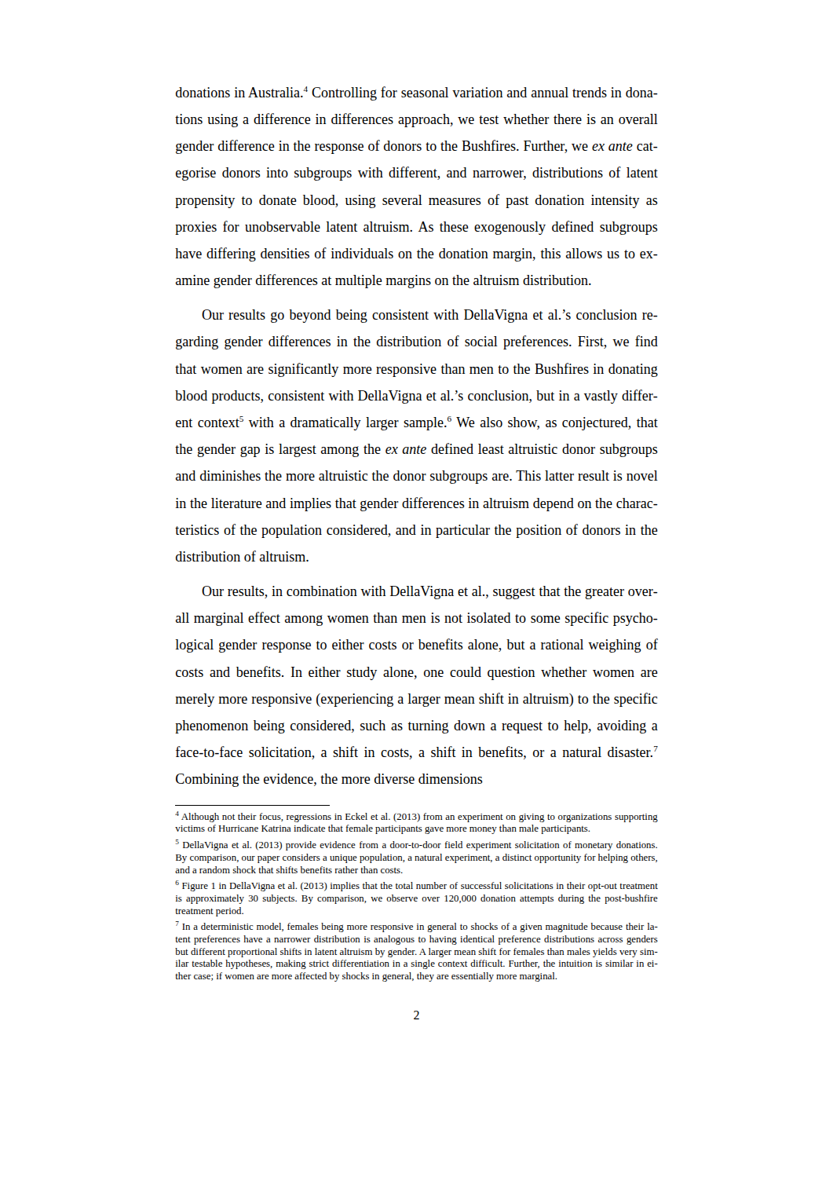donations in Australia.4 Controlling for seasonal variation and annual trends in donations using a difference in differences approach, we test whether there is an overall gender difference in the response of donors to the Bushfires. Further, we ex ante categorise donors into subgroups with different, and narrower, distributions of latent propensity to donate blood, using several measures of past donation intensity as proxies for unobservable latent altruism. As these exogenously defined subgroups have differing densities of individuals on the donation margin, this allows us to examine gender differences at multiple margins on the altruism distribution.
Our results go beyond being consistent with DellaVigna et al.’s conclusion regarding gender differences in the distribution of social preferences. First, we find that women are significantly more responsive than men to the Bushfires in donating blood products, consistent with DellaVigna et al.’s conclusion, but in a vastly different context5 with a dramatically larger sample.6 We also show, as conjectured, that the gender gap is largest among the ex ante defined least altruistic donor subgroups and diminishes the more altruistic the donor subgroups are. This latter result is novel in the literature and implies that gender differences in altruism depend on the characteristics of the population considered, and in particular the position of donors in the distribution of altruism.
Our results, in combination with DellaVigna et al., suggest that the greater overall marginal effect among women than men is not isolated to some specific psychological gender response to either costs or benefits alone, but a rational weighing of costs and benefits. In either study alone, one could question whether women are merely more responsive (experiencing a larger mean shift in altruism) to the specific phenomenon being considered, such as turning down a request to help, avoiding a face-to-face solicitation, a shift in costs, a shift in benefits, or a natural disaster.7 Combining the evidence, the more diverse dimensions
4 Although not their focus, regressions in Eckel et al. (2013) from an experiment on giving to organizations supporting victims of Hurricane Katrina indicate that female participants gave more money than male participants.
5 DellaVigna et al. (2013) provide evidence from a door-to-door field experiment solicitation of monetary donations. By comparison, our paper considers a unique population, a natural experiment, a distinct opportunity for helping others, and a random shock that shifts benefits rather than costs.
6 Figure 1 in DellaVigna et al. (2013) implies that the total number of successful solicitations in their opt-out treatment is approximately 30 subjects. By comparison, we observe over 120,000 donation attempts during the post-bushfire treatment period.
7 In a deterministic model, females being more responsive in general to shocks of a given magnitude because their latent preferences have a narrower distribution is analogous to having identical preference distributions across genders but different proportional shifts in latent altruism by gender. A larger mean shift for females than males yields very similar testable hypotheses, making strict differentiation in a single context difficult. Further, the intuition is similar in either case; if women are more affected by shocks in general, they are essentially more marginal.
2